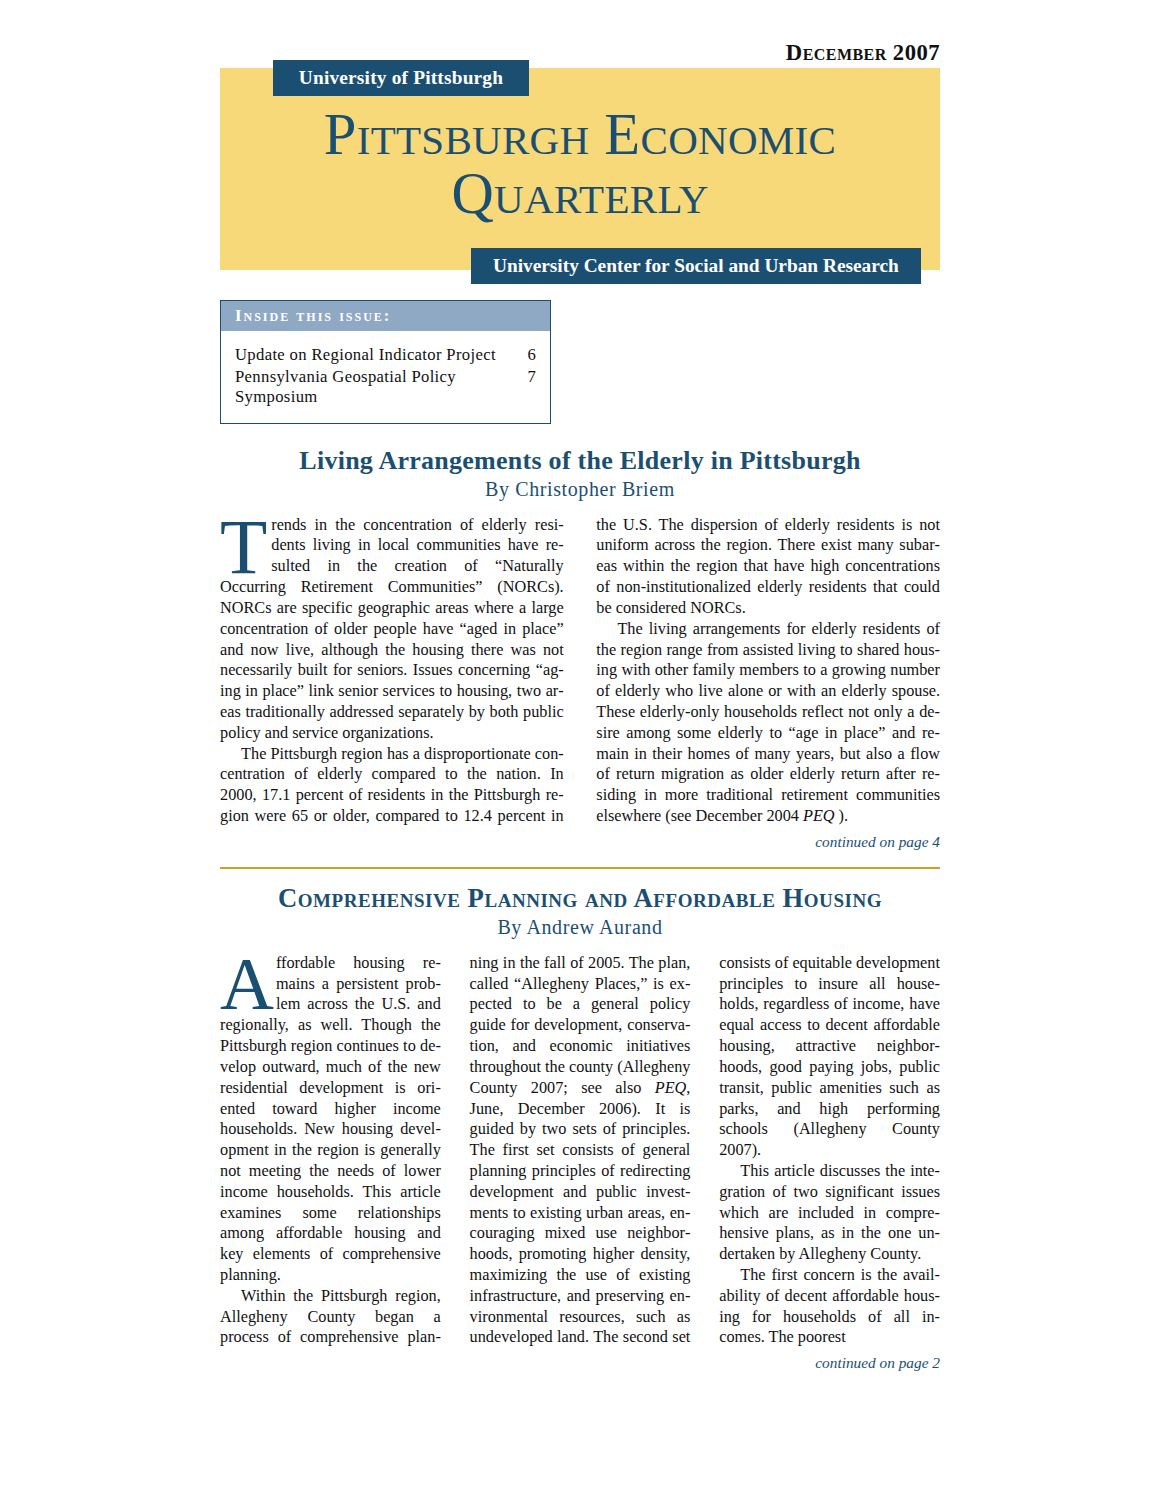December 2007
University of Pittsburgh
Pittsburgh Economic Quarterly
University Center for Social and Urban Research
Inside this issue:
Update on Regional Indicator Project 6
Pennsylvania Geospatial Policy Symposium 7
Living Arrangements of the Elderly in Pittsburgh
By Christopher Briem
Trends in the concentration of elderly residents living in local communities have resulted in the creation of “Naturally Occurring Retirement Communities” (NORCs). NORCs are specific geographic areas where a large concentration of older people have “aged in place” and now live, although the housing there was not necessarily built for seniors. Issues concerning “aging in place” link senior services to housing, two areas traditionally addressed separately by both public policy and service organizations.
The Pittsburgh region has a disproportionate concentration of elderly compared to the nation. In 2000, 17.1 percent of residents in the Pittsburgh region were 65 or older, compared to 12.4 percent in the U.S. The dispersion of elderly residents is not uniform across the region. There exist many subareas within the region that have high concentrations of non-institutionalized elderly residents that could be considered NORCs.
The living arrangements for elderly residents of the region range from assisted living to shared housing with other family members to a growing number of elderly who live alone or with an elderly spouse. These elderly-only households reflect not only a desire among some elderly to “age in place” and remain in their homes of many years, but also a flow of return migration as older elderly return after residing in more traditional retirement communities elsewhere (see December 2004 PEQ ).
continued on page 4
Comprehensive Planning and Affordable Housing
By Andrew Aurand
Affordable housing remains a persistent problem across the U.S. and regionally, as well. Though the Pittsburgh region continues to develop outward, much of the new residential development is oriented toward higher income households. New housing development in the region is generally not meeting the needs of lower income households. This article examines some relationships among affordable housing and key elements of comprehensive planning.
Within the Pittsburgh region, Allegheny County began a process of comprehensive planning in the fall of 2005. The plan, called “Allegheny Places,” is expected to be a general policy guide for development, conservation, and economic initiatives throughout the county (Allegheny County 2007; see also PEQ, June, December 2006). It is guided by two sets of principles. The first set consists of general planning principles of redirecting development and public investments to existing urban areas, encouraging mixed use neighborhoods, promoting higher density, maximizing the use of existing infrastructure, and preserving environmental resources, such as undeveloped land. The second set consists of equitable development principles to insure all households, regardless of income, have equal access to decent affordable housing, attractive neighborhoods, good paying jobs, public transit, public amenities such as parks, and high performing schools (Allegheny County 2007).
This article discusses the integration of two significant issues which are included in comprehensive plans, as in the one undertaken by Allegheny County.
The first concern is the availability of decent affordable housing for households of all incomes. The poorest
continued on page 2